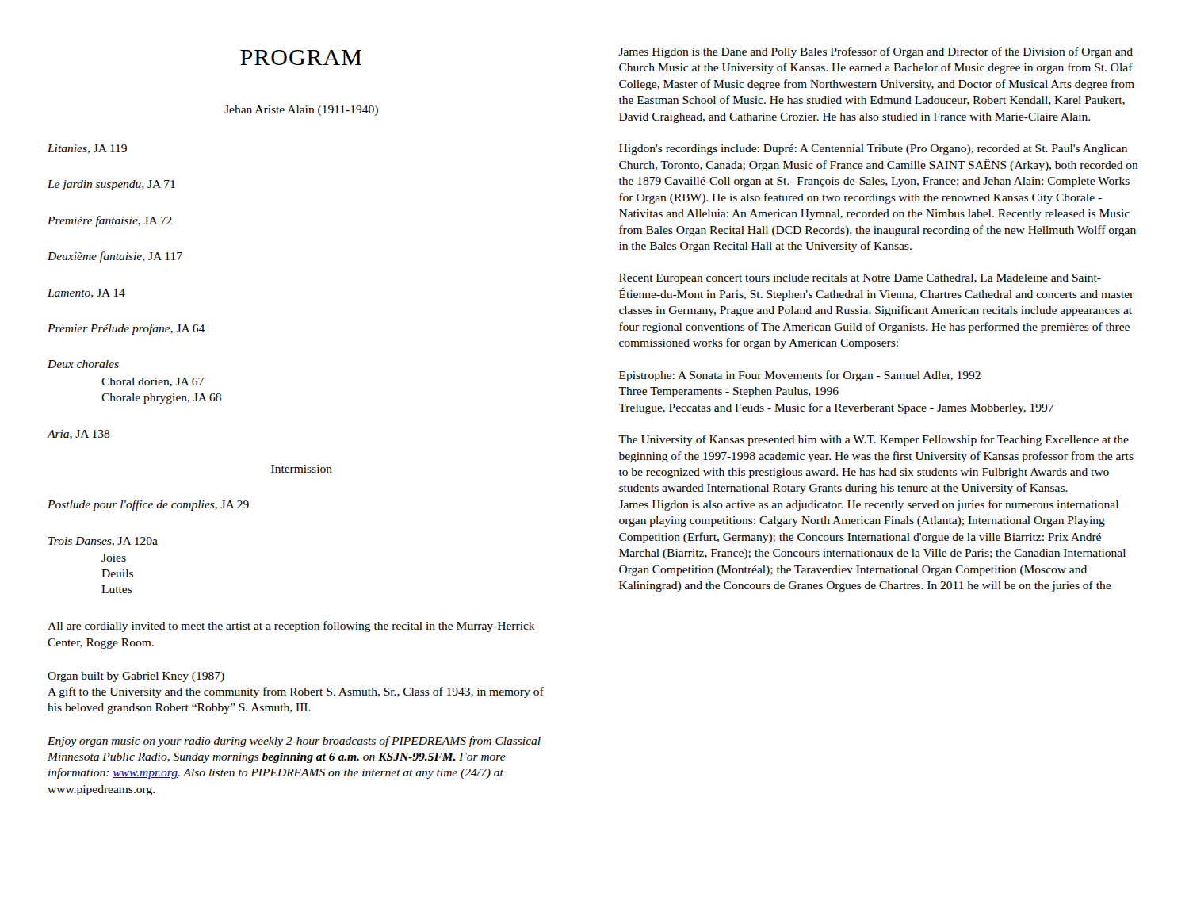PROGRAM
Jehan Ariste Alain (1911-1940)
Litanies, JA 119
Le jardin suspendu, JA 71
Première fantaisie, JA 72
Deuxième fantaisie, JA 117
Lamento, JA 14
Premier Prélude profane, JA 64
Deux chorales
Choral dorien, JA 67
Chorale phrygien, JA 68
Aria, JA 138
Intermission
Postlude pour l'office de complies, JA 29
Trois Danses, JA 120a
Joies
Deuils
Luttes
All are cordially invited to meet the artist at a reception following the recital in the Murray-Herrick Center, Rogge Room.
Organ built by Gabriel Kney (1987)
A gift to the University and the community from Robert S. Asmuth, Sr., Class of 1943, in memory of his beloved grandson Robert “Robby” S. Asmuth, III.
Enjoy organ music on your radio during weekly 2-hour broadcasts of PIPEDREAMS from Classical Minnesota Public Radio, Sunday mornings beginning at 6 a.m. on KSJN-99.5FM. For more information: www.mpr.org. Also listen to PIPEDREAMS on the internet at any time (24/7) at www.pipedreams.org.
James Higdon is the Dane and Polly Bales Professor of Organ and Director of the Division of Organ and Church Music at the University of Kansas. He earned a Bachelor of Music degree in organ from St. Olaf College, Master of Music degree from Northwestern University, and Doctor of Musical Arts degree from the Eastman School of Music. He has studied with Edmund Ladouceur, Robert Kendall, Karel Paukert, David Craighead, and Catharine Crozier. He has also studied in France with Marie-Claire Alain.
Higdon's recordings include: Dupré: A Centennial Tribute (Pro Organo), recorded at St. Paul's Anglican Church, Toronto, Canada; Organ Music of France and Camille SAINT SAËNS (Arkay), both recorded on the 1879 Cavaillé-Coll organ at St.- François-de-Sales, Lyon, France; and Jehan Alain: Complete Works for Organ (RBW). He is also featured on two recordings with the renowned Kansas City Chorale - Nativitas and Alleluia: An American Hymnal, recorded on the Nimbus label. Recently released is Music from Bales Organ Recital Hall (DCD Records), the inaugural recording of the new Hellmuth Wolff organ in the Bales Organ Recital Hall at the University of Kansas.
Recent European concert tours include recitals at Notre Dame Cathedral, La Madeleine and Saint- Étienne-du-Mont in Paris, St. Stephen's Cathedral in Vienna, Chartres Cathedral and concerts and master classes in Germany, Prague and Poland and Russia. Significant American recitals include appearances at four regional conventions of The American Guild of Organists. He has performed the premières of three commissioned works for organ by American Composers:
Epistrophe: A Sonata in Four Movements for Organ - Samuel Adler, 1992
Three Temperaments - Stephen Paulus, 1996
Trelugue, Peccatas and Feuds - Music for a Reverberant Space - James Mobberley, 1997
The University of Kansas presented him with a W.T. Kemper Fellowship for Teaching Excellence at the beginning of the 1997-1998 academic year. He was the first University of Kansas professor from the arts to be recognized with this prestigious award. He has had six students win Fulbright Awards and two students awarded International Rotary Grants during his tenure at the University of Kansas.
James Higdon is also active as an adjudicator. He recently served on juries for numerous international organ playing competitions: Calgary North American Finals (Atlanta); International Organ Playing Competition (Erfurt, Germany); the Concours International d'orgue de la ville Biarritz: Prix André Marchal (Biarritz, France); the Concours internationaux de la Ville de Paris; the Canadian International Organ Competition (Montréal); the Taraverdiev International Organ Competition (Moscow and Kaliningrad) and the Concours de Granes Orgues de Chartres. In 2011 he will be on the juries of the